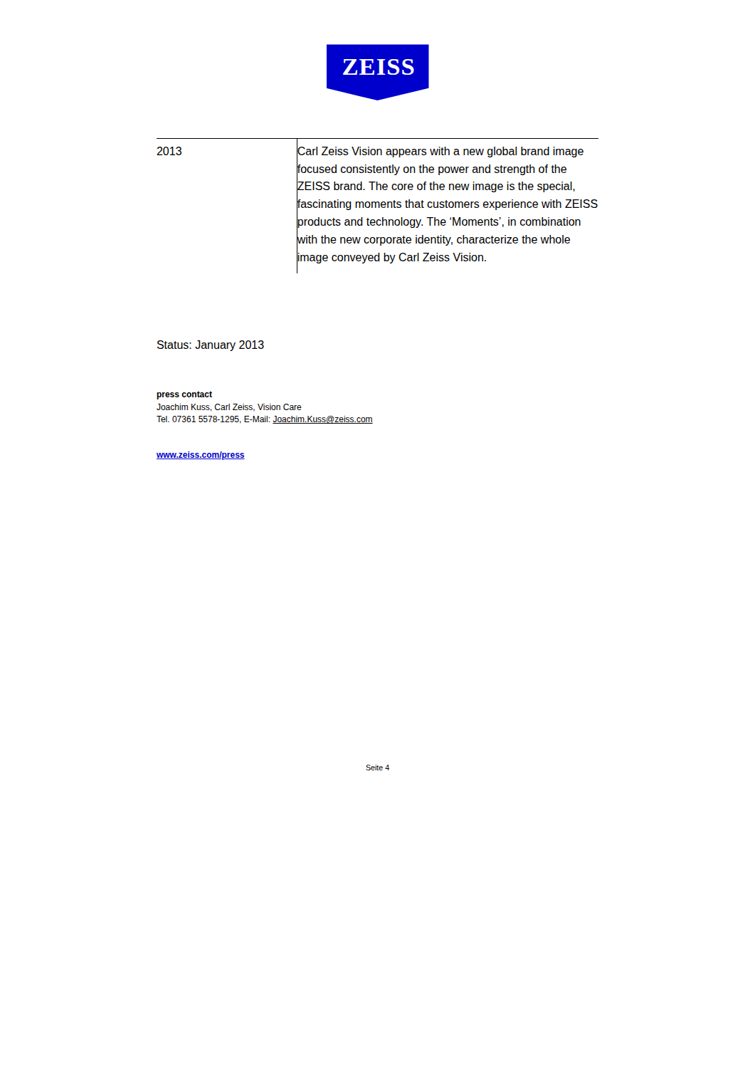ZEISS
| 2013 | Carl Zeiss Vision appears with a new global brand image focused consistently on the power and strength of the ZEISS brand. The core of the new image is the special, fascinating moments that customers experience with ZEISS products and technology. The ‘Moments’, in combination with the new corporate identity, characterize the whole image conveyed by Carl Zeiss Vision. |
Status: January 2013
press contact
Joachim Kuss, Carl Zeiss, Vision Care
Tel. 07361 5578-1295, E-Mail: Joachim.Kuss@zeiss.com
www.zeiss.com/press
Seite 4